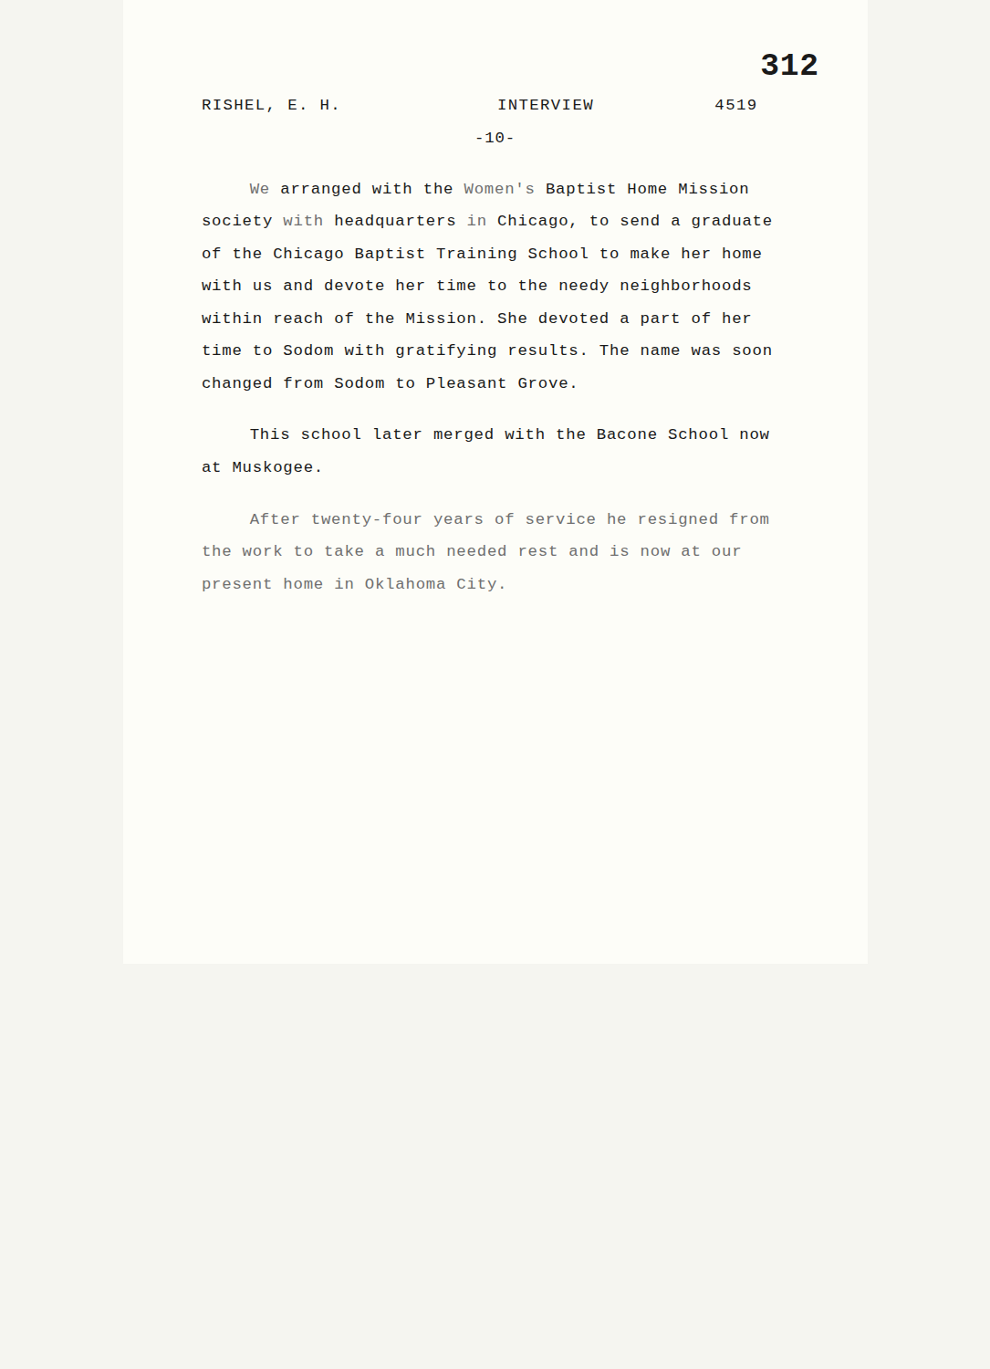312
RISHEL, E. H. INTERVIEW 4519
-10-
We arranged with the Women's Baptist Home Mission society with headquarters in Chicago, to send a graduate of the Chicago Baptist Training School to make her home with us and devote her time to the needy neighborhoods within reach of the Mission. She devoted a part of her time to Sodom with gratifying results. The name was soon changed from Sodom to Pleasant Grove.
This school later merged with the Bacone School now at Muskogee.
After twenty-four years of service he resigned from the work to take a much needed rest and is now at our present home in Oklahoma City.